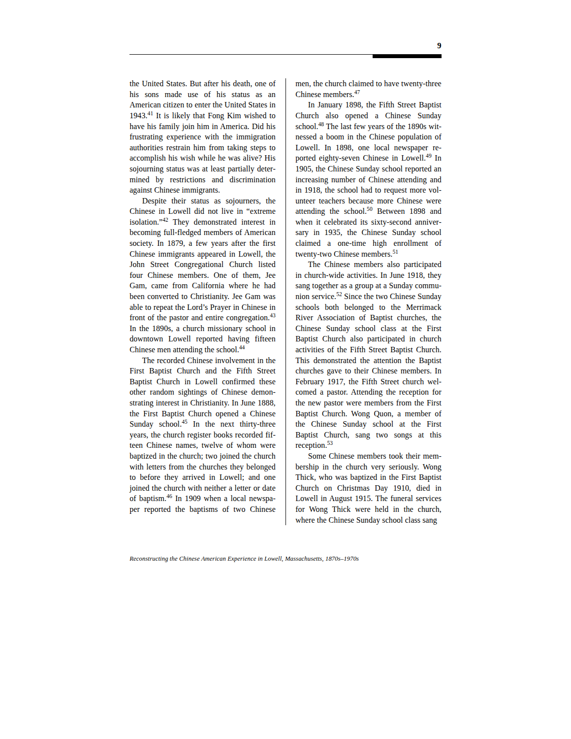9
the United States. But after his death, one of his sons made use of his status as an American citizen to enter the United States in 1943.41 It is likely that Fong Kim wished to have his family join him in America. Did his frustrating experience with the immigration authorities restrain him from taking steps to accomplish his wish while he was alive? His sojourning status was at least partially determined by restrictions and discrimination against Chinese immigrants.
Despite their status as sojourners, the Chinese in Lowell did not live in “extreme isolation.”42 They demonstrated interest in becoming full-fledged members of American society. In 1879, a few years after the first Chinese immigrants appeared in Lowell, the John Street Congregational Church listed four Chinese members. One of them, Jee Gam, came from California where he had been converted to Christianity. Jee Gam was able to repeat the Lord’s Prayer in Chinese in front of the pastor and entire congregation.43 In the 1890s, a church missionary school in downtown Lowell reported having fifteen Chinese men attending the school.44
The recorded Chinese involvement in the First Baptist Church and the Fifth Street Baptist Church in Lowell confirmed these other random sightings of Chinese demonstrating interest in Christianity. In June 1888, the First Baptist Church opened a Chinese Sunday school.45 In the next thirty-three years, the church register books recorded fifteen Chinese names, twelve of whom were baptized in the church; two joined the church with letters from the churches they belonged to before they arrived in Lowell; and one joined the church with neither a letter or date of baptism.46 In 1909 when a local newspaper reported the baptisms of two Chinese men, the church claimed to have twenty-three Chinese members.47
In January 1898, the Fifth Street Baptist Church also opened a Chinese Sunday school.48 The last few years of the 1890s witnessed a boom in the Chinese population of Lowell. In 1898, one local newspaper reported eighty-seven Chinese in Lowell.49 In 1905, the Chinese Sunday school reported an increasing number of Chinese attending and in 1918, the school had to request more volunteer teachers because more Chinese were attending the school.50 Between 1898 and when it celebrated its sixty-second anniversary in 1935, the Chinese Sunday school claimed a one-time high enrollment of twenty-two Chinese members.51
The Chinese members also participated in church-wide activities. In June 1918, they sang together as a group at a Sunday communion service.52 Since the two Chinese Sunday schools both belonged to the Merrimack River Association of Baptist churches, the Chinese Sunday school class at the First Baptist Church also participated in church activities of the Fifth Street Baptist Church. This demonstrated the attention the Baptist churches gave to their Chinese members. In February 1917, the Fifth Street church welcomed a pastor. Attending the reception for the new pastor were members from the First Baptist Church. Wong Quon, a member of the Chinese Sunday school at the First Baptist Church, sang two songs at this reception.53
Some Chinese members took their membership in the church very seriously. Wong Thick, who was baptized in the First Baptist Church on Christmas Day 1910, died in Lowell in August 1915. The funeral services for Wong Thick were held in the church, where the Chinese Sunday school class sang
Reconstructing the Chinese American Experience in Lowell, Massachusetts, 1870s–1970s